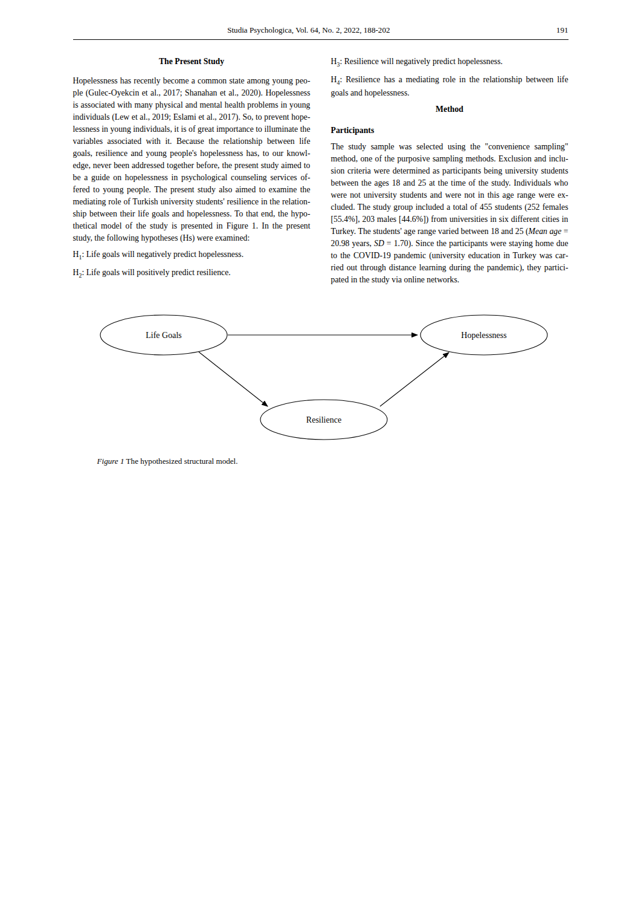Studia Psychologica, Vol. 64, No. 2, 2022, 188-202
191
The Present Study
Hopelessness has recently become a common state among young people (Gulec-Oyekcin et al., 2017; Shanahan et al., 2020). Hopelessness is associated with many physical and mental health problems in young individuals (Lew et al., 2019; Eslami et al., 2017). So, to prevent hopelessness in young individuals, it is of great importance to illuminate the variables associated with it. Because the relationship between life goals, resilience and young people's hopelessness has, to our knowledge, never been addressed together before, the present study aimed to be a guide on hopelessness in psychological counseling services offered to young people. The present study also aimed to examine the mediating role of Turkish university students' resilience in the relationship between their life goals and hopelessness. To that end, the hypothetical model of the study is presented in Figure 1. In the present study, the following hypotheses (Hs) were examined:
H1: Life goals will negatively predict hopelessness.
H2: Life goals will positively predict resilience.
H3: Resilience will negatively predict hopelessness.
H4: Resilience has a mediating role in the relationship between life goals and hopelessness.
Method
Participants
The study sample was selected using the "convenience sampling" method, one of the purposive sampling methods. Exclusion and inclusion criteria were determined as participants being university students between the ages 18 and 25 at the time of the study. Individuals who were not university students and were not in this age range were excluded. The study group included a total of 455 students (252 females [55.4%], 203 males [44.6%]) from universities in six different cities in Turkey. The students' age range varied between 18 and 25 (Mean age = 20.98 years, SD = 1.70). Since the participants were staying home due to the COVID-19 pandemic (university education in Turkey was carried out through distance learning during the pandemic), they participated in the study via online networks.
Life Goals Hopelessness Resilience
Figure 1 The hypothesized structural model.